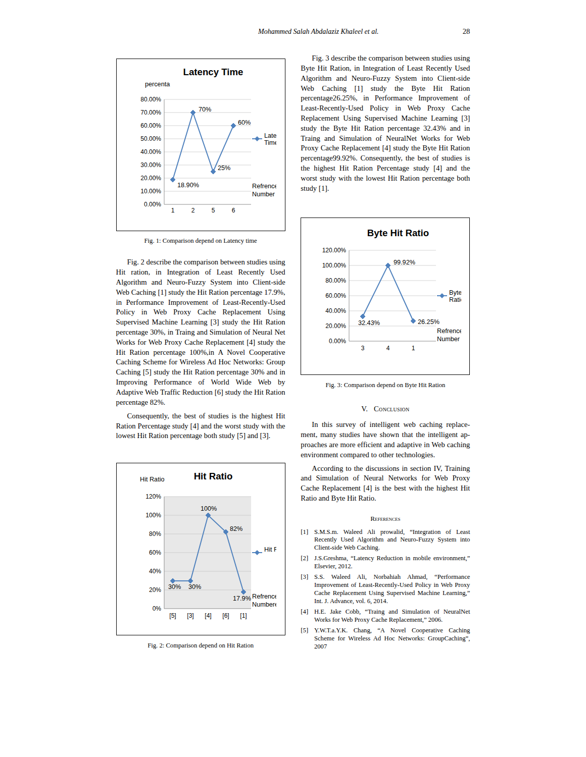Mohammed Salah Abdalaziz Khaleel et al.
28
Latency Time percenta 80.00% 70.00% 60.00% 50.00% 40.00% 30.00% 20.00% 10.00% 0.00% 18.90% 70% 25% 60% 1 2 5 6 Latency Time Refrence Number
Fig. 1: Comparison depend on Latency time
Fig. 2 describe the comparison between studies using Hit ration, in Integration of Least Recently Used Algorithm and Neuro-Fuzzy System into Client-side Web Caching [1] study the Hit Ration percentage 17.9%, in Performance Improvement of Least-Recently-Used Policy in Web Proxy Cache Replacement Using Supervised Machine Learning [3] study the Hit Ration percentage 30%, in Traing and Simulation of Neural Net Works for Web Proxy Cache Replacement [4] study the Hit Ration percentage 100%,in A Novel Cooperative Caching Scheme for Wireless Ad Hoc Networks: Group Caching [5] study the Hit Ration percentage 30% and in Improving Performance of World Wide Web by Adaptive Web Traffic Reduction [6] study the Hit Ration percentage 82%.
Consequently, the best of studies is the highest Hit Ration Percentage study [4] and the worst study with the lowest Hit Ration percentage both study [5] and [3].
Hit Ratio Hit Ratio 120% 100% 80% 60% 40% 20% 0% 30% 30% 100% 82% 17.9% [5] [3] [4] [6] [1] Hit Ratio Refrence Numbere
Fig. 2: Comparison depend on Hit Ration
Fig. 3 describe the comparison between studies using Byte Hit Ration, in Integration of Least Recently Used Algorithm and Neuro-Fuzzy System into Client-side Web Caching [1] study the Byte Hit Ration percentage26.25%, in Performance Improvement of Least-Recently-Used Policy in Web Proxy Cache Replacement Using Supervised Machine Learning [3] study the Byte Hit Ration percentage 32.43% and in Traing and Simulation of NeuralNet Works for Web Proxy Cache Replacement [4] study the Byte Hit Ration percentage99.92%. Consequently, the best of studies is the highest Hit Ration Percentage study [4] and the worst study with the lowest Hit Ration percentage both study [1].
Byte Hit Ratio 120.00% 100.00% 80.00% 60.00% 40.00% 20.00% 0.00% 32.43% 99.92% 26.25% 3 4 1 Byte Hit Ratio Refrence Number
Fig. 3: Comparison depend on Byte Hit Ration
V. Conclusion
In this survey of intelligent web caching replacement, many studies have shown that the intelligent approaches are more efficient and adaptive in Web caching environment compared to other technologies.
According to the discussions in section IV, Training and Simulation of Neural Networks for Web Proxy Cache Replacement [4] is the best with the highest Hit Ratio and Byte Hit Ratio.
References
[1] S.M.S.m. Waleed Ali prowalid, “Integration of Least Recently Used Algorithm and Neuro-Fuzzy System into Client-side Web Caching.
[2] J.S.Greshma, “Latency Reduction in mobile environment,” Elsevier, 2012.
[3] S.S. Waleed Ali, Norbahiah Ahmad, “Performance Improvement of Least-Recently-Used Policy in Web Proxy Cache Replacement Using Supervised Machine Learning,” Int. J. Advance, vol. 6, 2014.
[4] H.E. Jake Cobb, “Traing and Simulation of NeuralNet Works for Web Proxy Cache Replacement,” 2006.
[5] Y.W.T.a.Y.K. Chang, “A Novel Cooperative Caching Scheme for Wireless Ad Hoc Networks: GroupCaching”, 2007